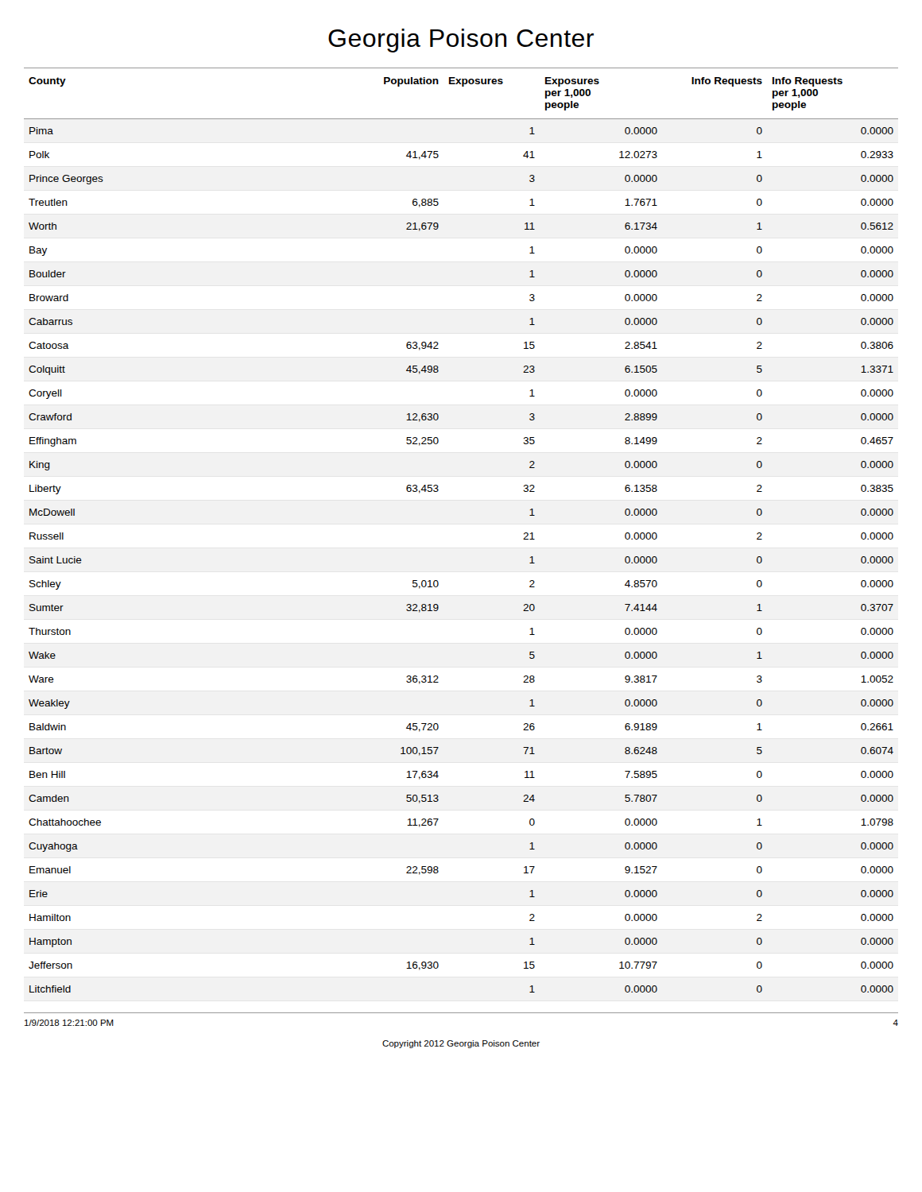Georgia Poison Center
| County | Population | Exposures | Exposures per 1,000 people | Info Requests | Info Requests per 1,000 people |
| --- | --- | --- | --- | --- | --- |
| Pima | | 1 | 0.0000 | 0 | 0.0000 |
| Polk | 41,475 | 41 | 12.0273 | 1 | 0.2933 |
| Prince Georges | | 3 | 0.0000 | 0 | 0.0000 |
| Treutlen | 6,885 | 1 | 1.7671 | 0 | 0.0000 |
| Worth | 21,679 | 11 | 6.1734 | 1 | 0.5612 |
| Bay | | 1 | 0.0000 | 0 | 0.0000 |
| Boulder | | 1 | 0.0000 | 0 | 0.0000 |
| Broward | | 3 | 0.0000 | 2 | 0.0000 |
| Cabarrus | | 1 | 0.0000 | 0 | 0.0000 |
| Catoosa | 63,942 | 15 | 2.8541 | 2 | 0.3806 |
| Colquitt | 45,498 | 23 | 6.1505 | 5 | 1.3371 |
| Coryell | | 1 | 0.0000 | 0 | 0.0000 |
| Crawford | 12,630 | 3 | 2.8899 | 0 | 0.0000 |
| Effingham | 52,250 | 35 | 8.1499 | 2 | 0.4657 |
| King | | 2 | 0.0000 | 0 | 0.0000 |
| Liberty | 63,453 | 32 | 6.1358 | 2 | 0.3835 |
| McDowell | | 1 | 0.0000 | 0 | 0.0000 |
| Russell | | 21 | 0.0000 | 2 | 0.0000 |
| Saint Lucie | | 1 | 0.0000 | 0 | 0.0000 |
| Schley | 5,010 | 2 | 4.8570 | 0 | 0.0000 |
| Sumter | 32,819 | 20 | 7.4144 | 1 | 0.3707 |
| Thurston | | 1 | 0.0000 | 0 | 0.0000 |
| Wake | | 5 | 0.0000 | 1 | 0.0000 |
| Ware | 36,312 | 28 | 9.3817 | 3 | 1.0052 |
| Weakley | | 1 | 0.0000 | 0 | 0.0000 |
| Baldwin | 45,720 | 26 | 6.9189 | 1 | 0.2661 |
| Bartow | 100,157 | 71 | 8.6248 | 5 | 0.6074 |
| Ben Hill | 17,634 | 11 | 7.5895 | 0 | 0.0000 |
| Camden | 50,513 | 24 | 5.7807 | 0 | 0.0000 |
| Chattahoochee | 11,267 | 0 | 0.0000 | 1 | 1.0798 |
| Cuyahoga | | 1 | 0.0000 | 0 | 0.0000 |
| Emanuel | 22,598 | 17 | 9.1527 | 0 | 0.0000 |
| Erie | | 1 | 0.0000 | 0 | 0.0000 |
| Hamilton | | 2 | 0.0000 | 2 | 0.0000 |
| Hampton | | 1 | 0.0000 | 0 | 0.0000 |
| Jefferson | 16,930 | 15 | 10.7797 | 0 | 0.0000 |
| Litchfield | | 1 | 0.0000 | 0 | 0.0000 |
1/9/2018 12:21:00 PM 4
Copyright 2012 Georgia Poison Center